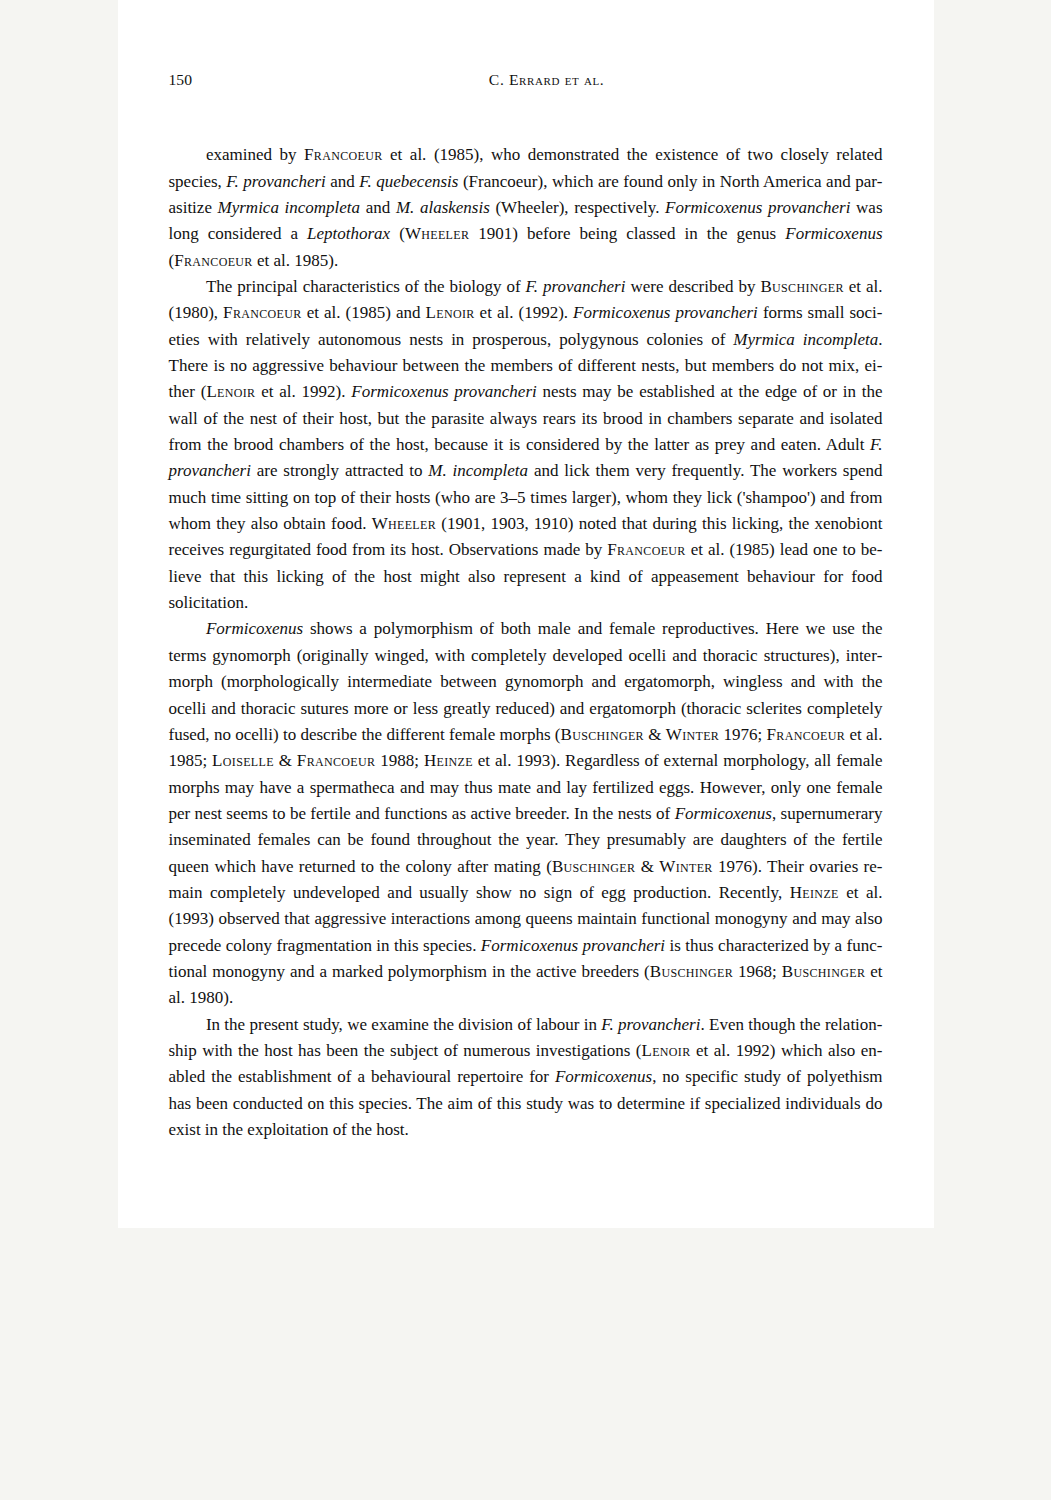150 C. Errard et al.
examined by Francoeur et al. (1985), who demonstrated the existence of two closely related species, F. provancheri and F. quebecensis (Francoeur), which are found only in North America and parasitize Myrmica incompleta and M. alaskensis (Wheeler), respectively. Formicoxenus provancheri was long considered a Leptothorax (Wheeler 1901) before being classed in the genus Formicoxenus (Francoeur et al. 1985).
The principal characteristics of the biology of F. provancheri were described by Buschinger et al. (1980), Francoeur et al. (1985) and Lenoir et al. (1992). Formicoxenus provancheri forms small societies with relatively autonomous nests in prosperous, polygynous colonies of Myrmica incompleta. There is no aggressive behaviour between the members of different nests, but members do not mix, either (Lenoir et al. 1992). Formicoxenus provancheri nests may be established at the edge of or in the wall of the nest of their host, but the parasite always rears its brood in chambers separate and isolated from the brood chambers of the host, because it is considered by the latter as prey and eaten. Adult F. provancheri are strongly attracted to M. incompleta and lick them very frequently. The workers spend much time sitting on top of their hosts (who are 3–5 times larger), whom they lick ('shampoo') and from whom they also obtain food. Wheeler (1901, 1903, 1910) noted that during this licking, the xenobiont receives regurgitated food from its host. Observations made by Francoeur et al. (1985) lead one to believe that this licking of the host might also represent a kind of appeasement behaviour for food solicitation.
Formicoxenus shows a polymorphism of both male and female reproductives. Here we use the terms gynomorph (originally winged, with completely developed ocelli and thoracic structures), intermorph (morphologically intermediate between gynomorph and ergatomorph, wingless and with the ocelli and thoracic sutures more or less greatly reduced) and ergatomorph (thoracic sclerites completely fused, no ocelli) to describe the different female morphs (Buschinger & Winter 1976; Francoeur et al. 1985; Loiselle & Francoeur 1988; Heinze et al. 1993). Regardless of external morphology, all female morphs may have a spermatheca and may thus mate and lay fertilized eggs. However, only one female per nest seems to be fertile and functions as active breeder. In the nests of Formicoxenus, supernumerary inseminated females can be found throughout the year. They presumably are daughters of the fertile queen which have returned to the colony after mating (Buschinger & Winter 1976). Their ovaries remain completely undeveloped and usually show no sign of egg production. Recently, Heinze et al. (1993) observed that aggressive interactions among queens maintain functional monogyny and may also precede colony fragmentation in this species. Formicoxenus provancheri is thus characterized by a functional monogyny and a marked polymorphism in the active breeders (Buschinger 1968; Buschinger et al. 1980).
In the present study, we examine the division of labour in F. provancheri. Even though the relationship with the host has been the subject of numerous investigations (Lenoir et al. 1992) which also enabled the establishment of a behavioural repertoire for Formicoxenus, no specific study of polyethism has been conducted on this species. The aim of this study was to determine if specialized individuals do exist in the exploitation of the host.